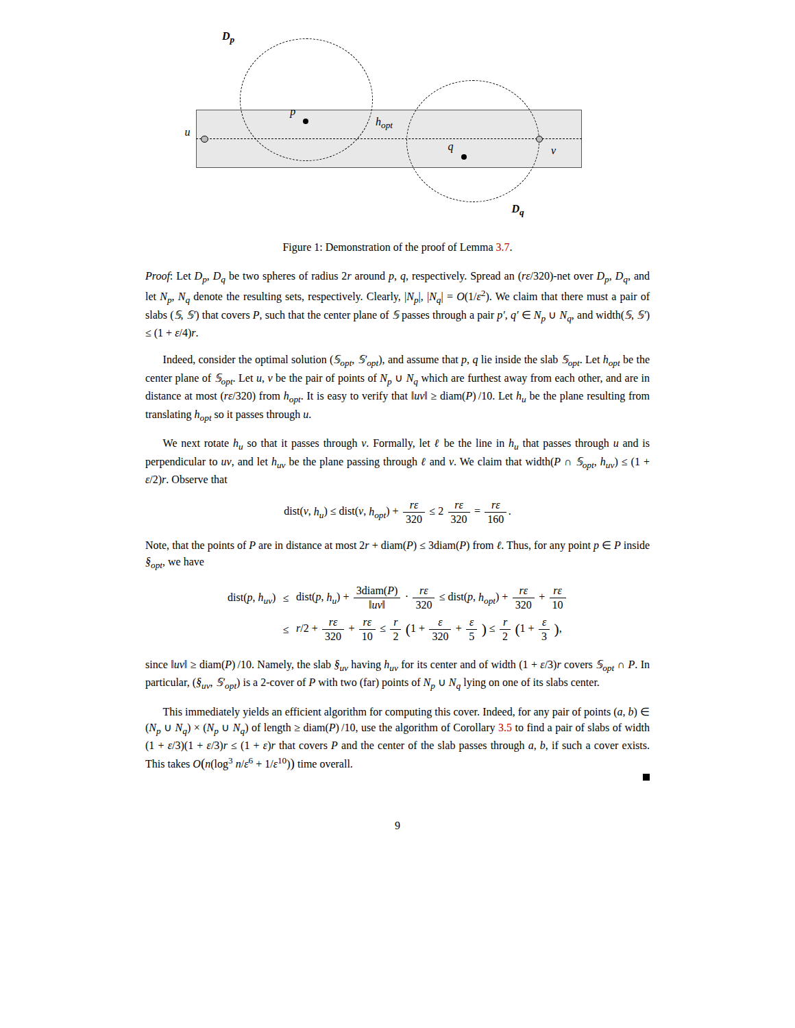Dp Dq p q u v hopt
Figure 1: Demonstration of the proof of Lemma 3.7.
Proof: Let Dp, Dq be two spheres of radius 2r around p, q, respectively. Spread an (rε/320)-net over Dp, Dq, and let Np, Nq denote the resulting sets, respectively. Clearly, |Np|, |Nq| = O(1/ε2). We claim that there must a pair of slabs (𝕊, 𝕊′) that covers P, such that the center plane of 𝕊 passes through a pair p′, q′ ∈ Np ∪ Nq, and width(𝕊, 𝕊′) ≤ (1 + ε/4)r.
Indeed, consider the optimal solution (𝕊opt, 𝕊′opt), and assume that p, q lie inside the slab 𝕊opt. Let hopt be the center plane of 𝕊opt. Let u, v be the pair of points of Np ∪ Nq which are furthest away from each other, and are in distance at most (rε/320) from hopt. It is easy to verify that ‖uv‖ ≥ diam(P) /10. Let hu be the plane resulting from translating hopt so it passes through u.
We next rotate hu so that it passes through v. Formally, let ℓ be the line in hu that passes through u and is perpendicular to uv, and let huv be the plane passing through ℓ and v. We claim that width(P ∩ 𝕊opt, huv) ≤ (1 + ε/2)r. Observe that
dist(v, hu) ≤ dist(v, hopt) + rε 320 ≤ 2 rε 320 = rε 160.
Note, that the points of P are in distance at most 2r + diam(P) ≤ 3diam(P) from ℓ. Thus, for any point p ∈ P inside §opt, we have
| dist( p , h uv ) | ≤ | dist( p , h u ) + 3diam( P ) ‖ uv ‖ · rε 320 ≤ dist( p , h opt ) + rε 320 + rε 10 |
| | ≤ | r /2 + rε 320 + rε 10 ≤ r 2 ( 1 + ε 320 + ε 5 ) ≤ r 2 ( 1 + ε 3 ) , |
since ‖uv‖ ≥ diam(P) /10. Namely, the slab §uv having huv for its center and of width (1 + ε/3)r covers 𝕊opt ∩ P. In particular, (§uv, 𝕊′opt) is a 2-cover of P with two (far) points of Np ∪ Nq lying on one of its slabs center.
This immediately yields an efficient algorithm for computing this cover. Indeed, for any pair of points (a, b) ∈ (Np ∪ Nq) × (Np ∪ Nq) of length ≥ diam(P) /10, use the algorithm of Corollary 3.5 to find a pair of slabs of width (1 + ε/3)(1 + ε/3)r ≤ (1 + ε)r that covers P and the center of the slab passes through a, b, if such a cover exists. This takes O(n(log3 n/ε6 + 1/ε10)) time overall.
9